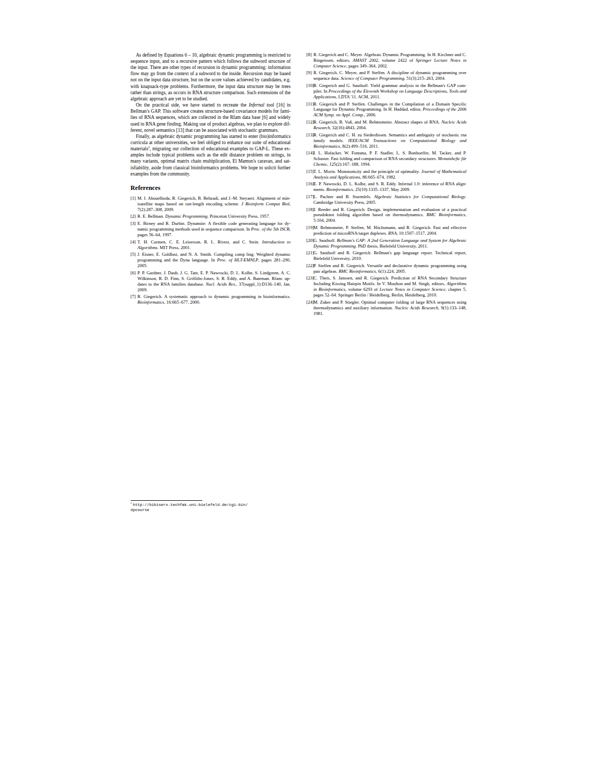As defined by Equations 6 – 10, algebraic dynamic programming is restricted to sequence input, and to a recursive pattern which follows the subword structure of the input. There are other types of recursion in dynamic programming: information flow may go from the context of a subword to the inside. Recursion may be based not on the input data structure, but on the score values achieved by candidates, e.g. with knapsack-type problems. Furthermore, the input data structure may be trees rather than strings, as occurs in RNA structure comparison. Such extensions of the algebraic approach are yet to be studied.
On the practical side, we have started to recreate the Infernal tool [16] in Bellman's GAP. This software creates structure-based covariance models for families of RNA sequences, which are collected in the Rfam data base [6] and widely used in RNA gene finding. Making use of product algebras, we plan to explore different, novel semantics [13] that can be associated with stochastic grammars.
Finally, as algebraic dynamic programming has started to enter (bio)informatics curricula at other universities, we feel obliged to enhance our suite of educational materials2, migrating our collection of educational examples to GAP-L. These examples include typical problems such as the edit distance problem on strings, in many variants, optimal matrix chain multiplication, El Mamun's caravan, and satisfiability, aside from classical bioinformatics problems. We hope to solicit further examples from the community.
References
M. I. Abouelhoda, R. Giegerich, B. Behzadi, and J.-M. Steyaert. Alignment of minisatellite maps based on run-length encoding scheme. J Bioinform Comput Biol, 7(2):287–308, 2009.
R. E. Bellman. Dynamic Programming. Princeton University Press, 1957.
E. Birney and R. Durbin. Dynamite: A flexible code generating language for dynamic programming methods used in sequence comparison. In Proc. of the 5th ISCB, pages 56–64, 1997.
T. H. Cormen, C. E. Leiserson, R. L. Rivest, and C. Stein. Introduction to Algorithms. MIT Press, 2001.
J. Eisner, E. Goldlust, and N. A. Smith. Compiling comp ling: Weighted dynamic programming and the Dyna language. In Proc. of HLT-EMNLP, pages 281–290, 2005.
P. P. Gardner, J. Daub, J. G. Tate, E. P. Nawrocki, D. L. Kolbe, S. Lindgreen, A. C. Wilkinson, R. D. Finn, S. Griffiths-Jones, S. R. Eddy, and A. Bateman. Rfam: updates to the RNA families database. Nucl. Acids Res., 37(suppl_1):D136–140, Jan. 2009.
R. Giegerich. A systematic approach to dynamic programming in bioinformatics. Bioinformatics, 16:665–677, 2000.
R. Giegerich and C. Meyer. Algebraic Dynamic Programming. In H. Kirchner and C. Ringeissen, editors, AMAST 2002, volume 2422 of Springer Lecture Notes in Computer Science, pages 349–364, 2002.
R. Giegerich, C. Meyer, and P. Steffen. A discipline of dynamic programming over sequence data. Science of Computer Programming, 51(3):215–263, 2004.
R. Giegerich and G. Sauthoff. Yield grammar analysis in the Bellman's GAP compiler. In Proceedings of the Eleventh Workshop on Language Descriptions, Tools and Applications, LDTA '11. ACM, 2011.
R. Giegerich and P. Steffen. Challenges in the Compilation of a Domain Specific Language for Dynamic Programming. In H. Haddad, editor, Proceedings of the 2006 ACM Symp. on Appl. Comp., 2006.
R. Giegerich, B. Voß, and M. Rehmsmeier. Abstract shapes of RNA. Nucleic Acids Research, 32(16):4843, 2004.
R. Giegerich and C. H. zu Siederdissen. Semantics and ambiguity of stochastic rna family models. IEEE/ACM Transactions on Computational Biology and Bioinformatics, 8(2):499–516, 2011.
I. L. Hofacker, W. Fontana, P. F. Stadler, L. S. Bonhoeffer, M. Tacker, and P. Schuster. Fast folding and comparison of RNA secondary structures. Monatshefte für Chemie, 125(2):167–188, 1994.
T. L. Morin. Monotonicity and the principle of optimality. Journal of Mathematical Analysis and Applications, 86:665–674, 1982.
E. P. Nawrocki, D. L. Kolbe, and S. R. Eddy. Infernal 1.0: inference of RNA alignments. Bioinformatics, 25(10):1335–1337, May 2009.
L. Pachter and B. Sturmfels. Algebraic Statistics for Computational Biology. Cambridge University Press, 2005.
J. Reeder and R. Giegerich. Design, implementation and evaluation of a practical pseudoknot folding algorithm based on thermodynamics. BMC Bioinformatics, 5:104, 2004.
M. Rehmsmeier, P. Steffen, M. Höchsmann, and R. Giegerich. Fast and effective prediction of microRNA/target duplexes. RNA, 10:1507–1517, 2004.
G. Sauthoff. Bellman's GAP: A 2nd Generation Language and System for Algebraic Dynamic Programming. PhD thesis, Bielefeld University, 2011.
G. Sauthoff and R. Giegerich. Bellman's gap language report. Technical report, Bielefeld University, 2010.
P. Steffen and R. Giegerich. Versatile and declarative dynamic programming using pair algebras. BMC Bioinformatics, 6(1):224, 2005.
C. Theis, S. Janssen, and R. Giegerich. Prediction of RNA Secondary Structure Including Kissing Hairpin Motifs. In V. Moulton and M. Singh, editors, Algorithms in Bioinformatics, volume 6293 of Lecture Notes in Computer Science, chapter 5, pages 52–64. Springer Berlin / Heidelberg, Berlin, Heidelberg, 2010.
M. Zuker and P. Stiegler. Optimal computer folding of large RNA sequences using thermodynamics and auxiliary information. Nucleic Acids Research, 9(1):133–148, 1981.
2 http://bibiserv.techfak.uni-bielefeld.de/cgi-bin/
dpcourse